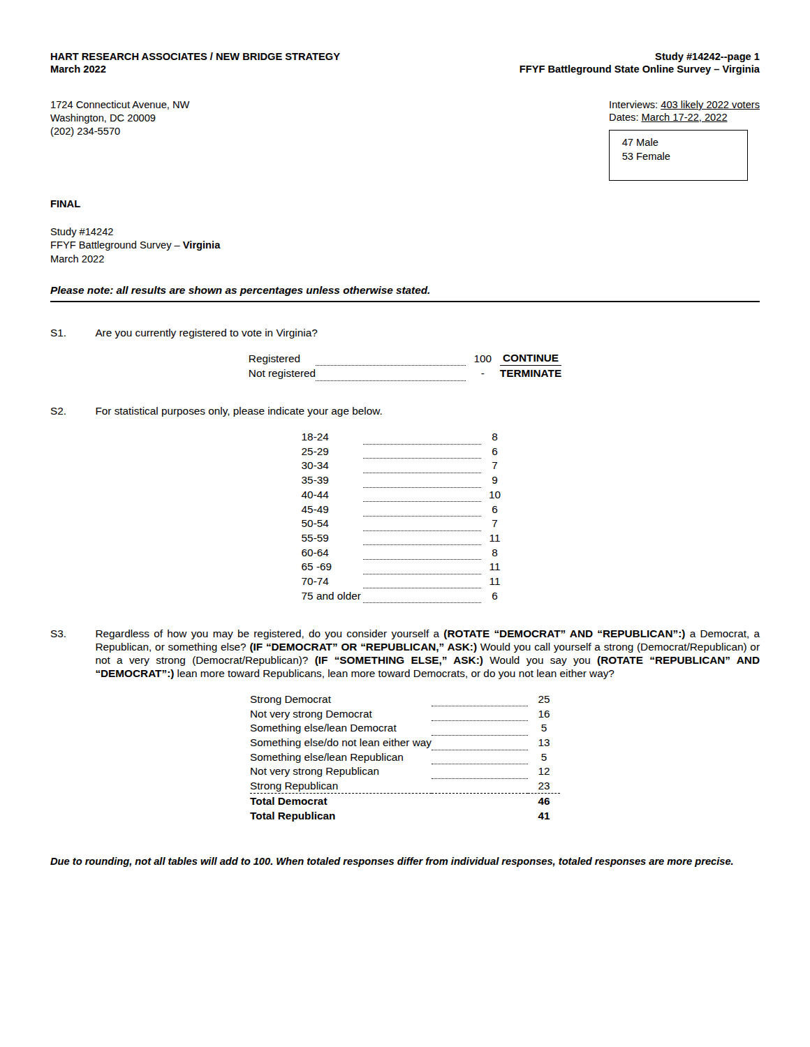HART RESEARCH ASSOCIATES / NEW BRIDGE STRATEGY
March 2022
Study #14242--page 1
FFYF Battleground State Online Survey – Virginia
1724 Connecticut Avenue, NW
Washington, DC 20009
(202) 234-5570
Interviews: 403 likely 2022 voters
Dates: March 17-22, 2022
47 Male
53 Female
FINAL
Study #14242
FFYF Battleground Survey – Virginia
March 2022
Please note: all results are shown as percentages unless otherwise stated.
S1.
Are you currently registered to vote in Virginia?
| Registered | | 100 | CONTINUE |
| Not registered | | - | TERMINATE |
S2.
For statistical purposes only, please indicate your age below.
| 18-24 | | 8 |
| 25-29 | | 6 |
| 30-34 | | 7 |
| 35-39 | | 9 |
| 40-44 | | 10 |
| 45-49 | | 6 |
| 50-54 | | 7 |
| 55-59 | | 11 |
| 60-64 | | 8 |
| 65 -69 | | 11 |
| 70-74 | | 11 |
| 75 and older | | 6 |
S3.
Regardless of how you may be registered, do you consider yourself a (ROTATE “DEMOCRAT” AND “REPUBLICAN”:) a Democrat, a Republican, or something else? (IF “DEMOCRAT” OR “REPUBLICAN,” ASK:) Would you call yourself a strong (Democrat/Republican) or not a very strong (Democrat/Republican)? (IF “SOMETHING ELSE,” ASK:) Would you say you (ROTATE “REPUBLICAN” AND “DEMOCRAT”:) lean more toward Republicans, lean more toward Democrats, or do you not lean either way?
| Strong Democrat | | 25 |
| Not very strong Democrat | | 16 |
| Something else/lean Democrat | | 5 |
| Something else/do not lean either way | | 13 |
| Something else/lean Republican | | 5 |
| Not very strong Republican | | 12 |
| Strong Republican | | 23 |
| Total Democrat | | 46 |
| Total Republican | | 41 |
Due to rounding, not all tables will add to 100. When totaled responses differ from individual responses, totaled responses are more precise.